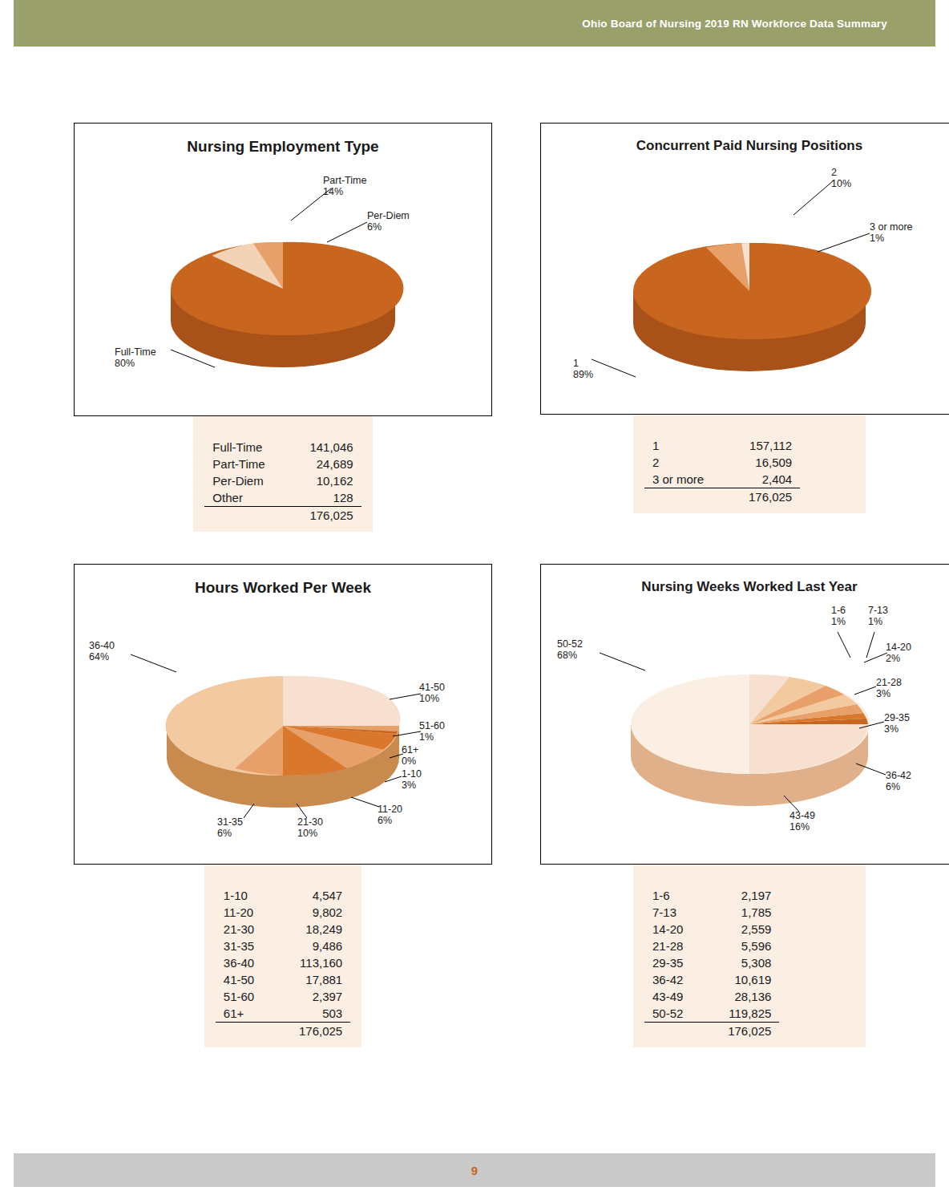Ohio Board of Nursing 2019 RN Workforce Data Summary
Nursing Employment Type
Part-Time
14% Per-Diem
6% Full-Time
80%
| Full-Time | 141,046 |
| Part-Time | 24,689 |
| Per-Diem | 10,162 |
| Other | 128 |
| | 176,025 |
Concurrent Paid Nursing Positions
2
10% 3 or more
1% 1
89%
| 1 | 157,112 |
| 2 | 16,509 |
| 3 or more | 2,404 |
| | 176,025 |
Hours Worked Per Week
36-40
64% 41-50
10% 51-60
1% 61+
0% 1-10
3% 11-20
6% 21-30
10% 31-35
6%
| 1-10 | 4,547 |
| 11-20 | 9,802 |
| 21-30 | 18,249 |
| 31-35 | 9,486 |
| 36-40 | 113,160 |
| 41-50 | 17,881 |
| 51-60 | 2,397 |
| 61+ | 503 |
| | 176,025 |
Nursing Weeks Worked Last Year
1-6
1% 7-13
1% 14-20
2% 21-28
3% 29-35
3% 36-42
6% 43-49
16% 50-52
68%
| 1-6 | 2,197 |
| 7-13 | 1,785 |
| 14-20 | 2,559 |
| 21-28 | 5,596 |
| 29-35 | 5,308 |
| 36-42 | 10,619 |
| 43-49 | 28,136 |
| 50-52 | 119,825 |
| | 176,025 |
9